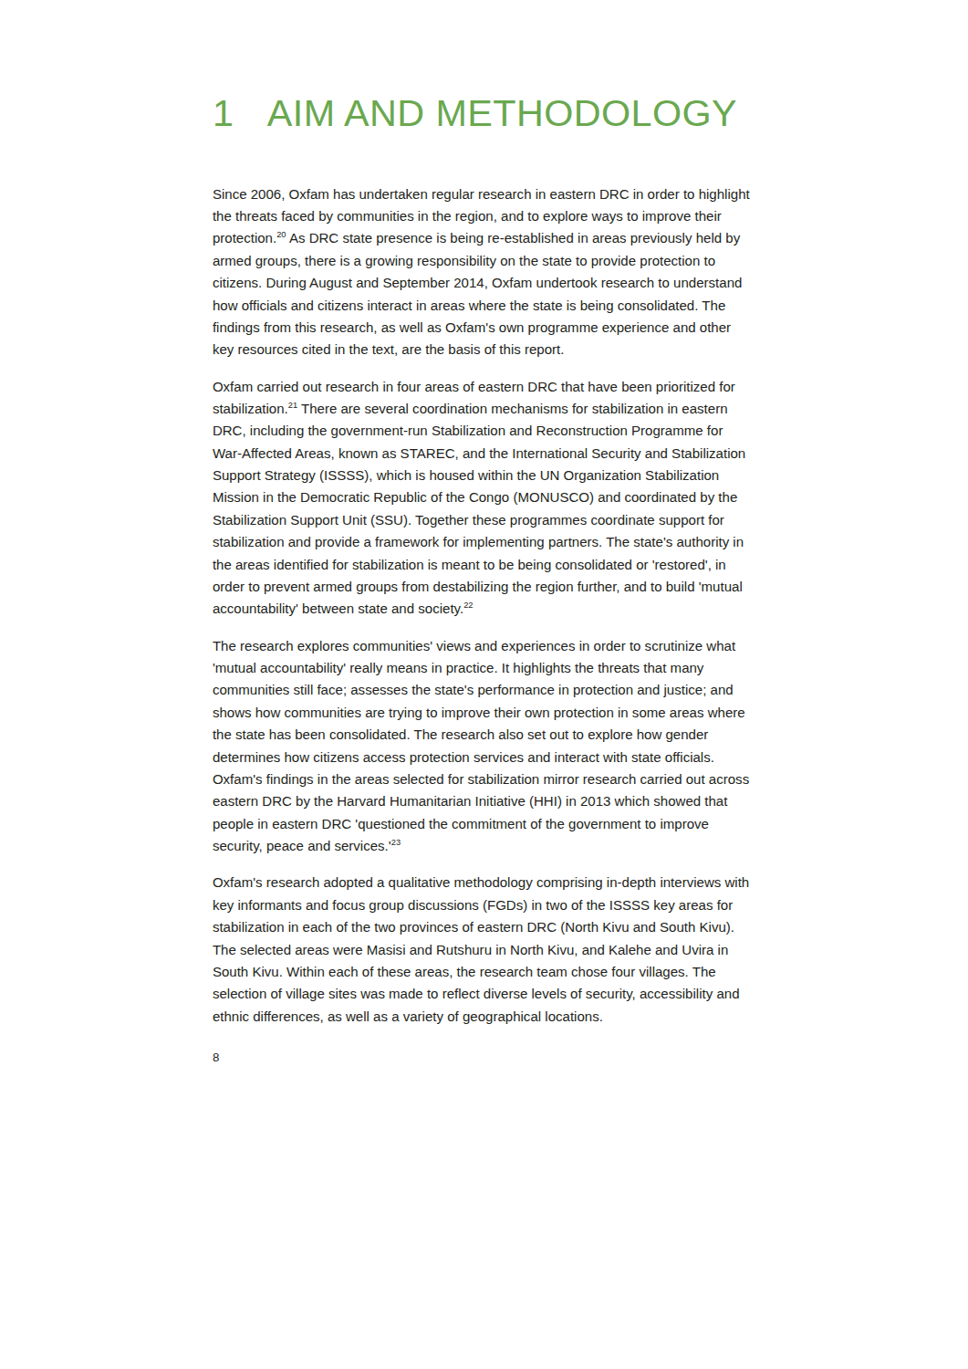1 AIM AND METHODOLOGY
Since 2006, Oxfam has undertaken regular research in eastern DRC in order to highlight the threats faced by communities in the region, and to explore ways to improve their protection.20 As DRC state presence is being re-established in areas previously held by armed groups, there is a growing responsibility on the state to provide protection to citizens. During August and September 2014, Oxfam undertook research to understand how officials and citizens interact in areas where the state is being consolidated. The findings from this research, as well as Oxfam's own programme experience and other key resources cited in the text, are the basis of this report.
Oxfam carried out research in four areas of eastern DRC that have been prioritized for stabilization.21 There are several coordination mechanisms for stabilization in eastern DRC, including the government-run Stabilization and Reconstruction Programme for War-Affected Areas, known as STAREC, and the International Security and Stabilization Support Strategy (ISSSS), which is housed within the UN Organization Stabilization Mission in the Democratic Republic of the Congo (MONUSCO) and coordinated by the Stabilization Support Unit (SSU). Together these programmes coordinate support for stabilization and provide a framework for implementing partners. The state's authority in the areas identified for stabilization is meant to be being consolidated or 'restored', in order to prevent armed groups from destabilizing the region further, and to build 'mutual accountability' between state and society.22
The research explores communities' views and experiences in order to scrutinize what 'mutual accountability' really means in practice. It highlights the threats that many communities still face; assesses the state's performance in protection and justice; and shows how communities are trying to improve their own protection in some areas where the state has been consolidated. The research also set out to explore how gender determines how citizens access protection services and interact with state officials. Oxfam's findings in the areas selected for stabilization mirror research carried out across eastern DRC by the Harvard Humanitarian Initiative (HHI) in 2013 which showed that people in eastern DRC 'questioned the commitment of the government to improve security, peace and services.'23
Oxfam's research adopted a qualitative methodology comprising in-depth interviews with key informants and focus group discussions (FGDs) in two of the ISSSS key areas for stabilization in each of the two provinces of eastern DRC (North Kivu and South Kivu). The selected areas were Masisi and Rutshuru in North Kivu, and Kalehe and Uvira in South Kivu. Within each of these areas, the research team chose four villages. The selection of village sites was made to reflect diverse levels of security, accessibility and ethnic differences, as well as a variety of geographical locations.
8